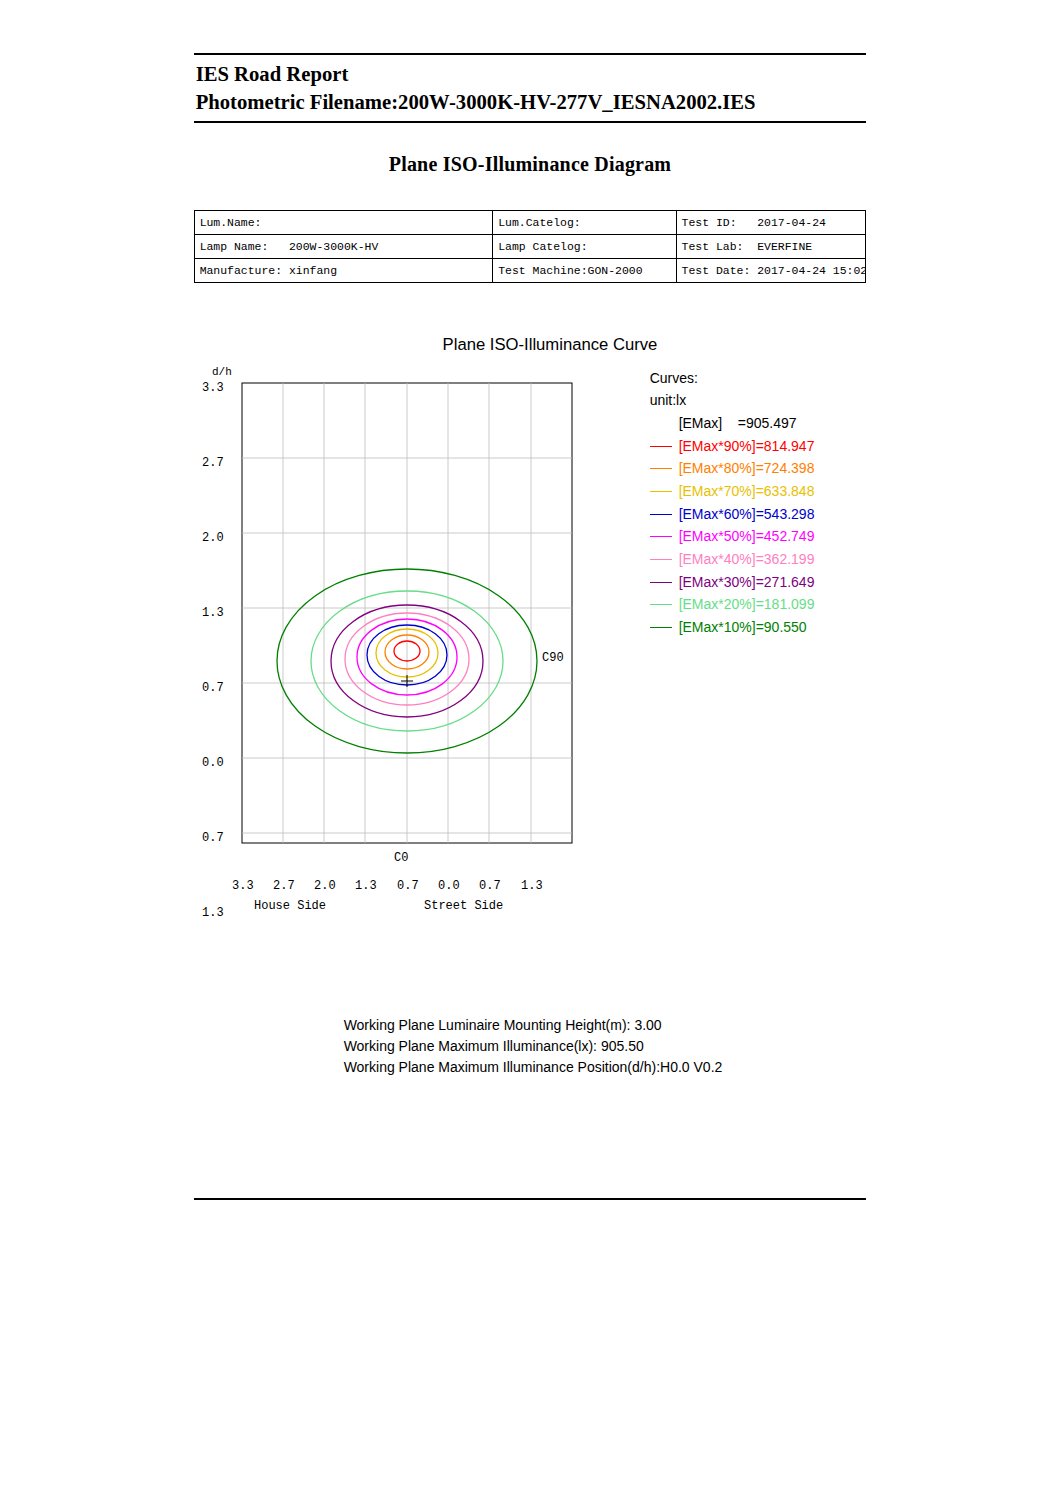IES Road Report Photometric Filename:200W-3000K-HV-277V_IESNA2002.IES
Plane ISO-Illuminance Diagram
| Lum.Name: | Lum.Catelog: | Test ID: 2017-04-24 |
| Lamp Name: 200W-3000K-HV | Lamp Catelog: | Test Lab: EVERFINE |
| Manufacture: xinfang | Test Machine:GON-2000 | Test Date: 2017-04-24 15:02:16 |
Plane ISO-Illuminance Curve
d/h 3.3 2.7 2.0 1.3 0.7 0.0 0.7 1.3 x C90 C0 3.3 2.7 2.0 1.3 0.7 0.0 0.7 1.3 x House Side Street Side
Curves:
unit:lx
[EMax] =905.497
[EMax*90%]=814.947
[EMax*80%]=724.398
[EMax*70%]=633.848
[EMax*60%]=543.298
[EMax*50%]=452.749
[EMax*40%]=362.199
[EMax*30%]=271.649
[EMax*20%]=181.099
[EMax*10%]=90.550
Working Plane Luminaire Mounting Height(m): 3.00
Working Plane Maximum Illuminance(lx): 905.50
Working Plane Maximum Illuminance Position(d/h):H0.0 V0.2